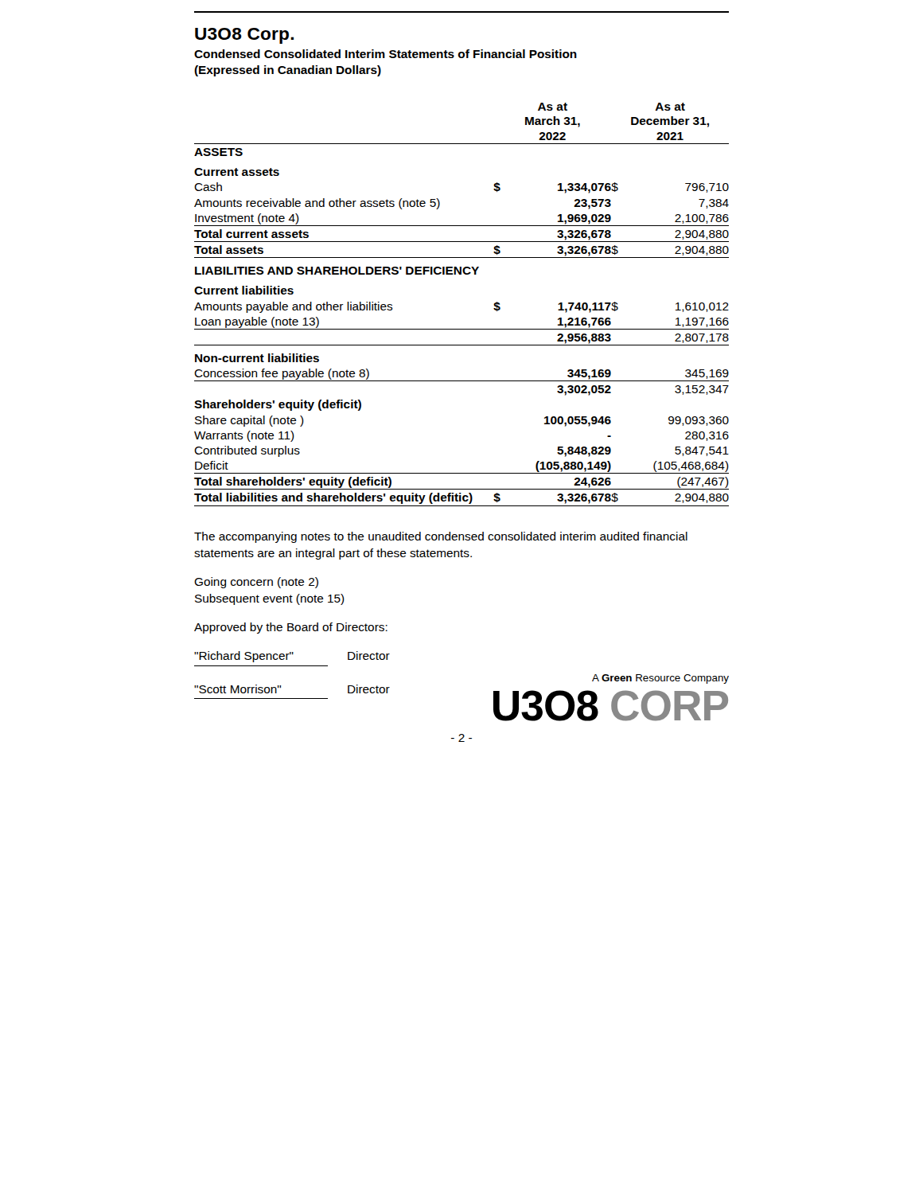U3O8 Corp.
Condensed Consolidated Interim Statements of Financial Position
(Expressed in Canadian Dollars)
| | As at March 31, 2022 | As at December 31, 2021 |
| ASSETS | |
| Current assets | |
| Cash | $ | 1,334,076 | $ | 796,710 |
| Amounts receivable and other assets (note 5) | | 23,573 | | 7,384 |
| Investment (note 4) | | 1,969,029 | | 2,100,786 |
| Total current assets | | 3,326,678 | | 2,904,880 |
| Total assets | $ | 3,326,678 | $ | 2,904,880 |
| LIABILITIES AND SHAREHOLDERS' DEFICIENCY | |
| Current liabilities | |
| Amounts payable and other liabilities | $ | 1,740,117 | $ | 1,610,012 |
| Loan payable (note 13) | | 1,216,766 | | 1,197,166 |
| | | 2,956,883 | | 2,807,178 |
| Non-current liabilities | |
| Concession fee payable (note 8) | | 345,169 | | 345,169 |
| | | 3,302,052 | | 3,152,347 |
| Shareholders' equity (deficit) | |
| Share capital (note ) | | 100,055,946 | | 99,093,360 |
| Warrants (note 11) | | - | | 280,316 |
| Contributed surplus | | 5,848,829 | | 5,847,541 |
| Deficit | | (105,880,149) | | (105,468,684) |
| Total shareholders' equity (deficit) | | 24,626 | | (247,467) |
| Total liabilities and shareholders' equity (defitic) | $ | 3,326,678 | $ | 2,904,880 |
The accompanying notes to the unaudited condensed consolidated interim audited financial statements are an integral part of these statements.
Going concern (note 2)
Subsequent event (note 15)
Approved by the Board of Directors:
"Richard Spencer"Director
"Scott Morrison"Director
A Green Resource Company
U3O8 CORP
- 2 -